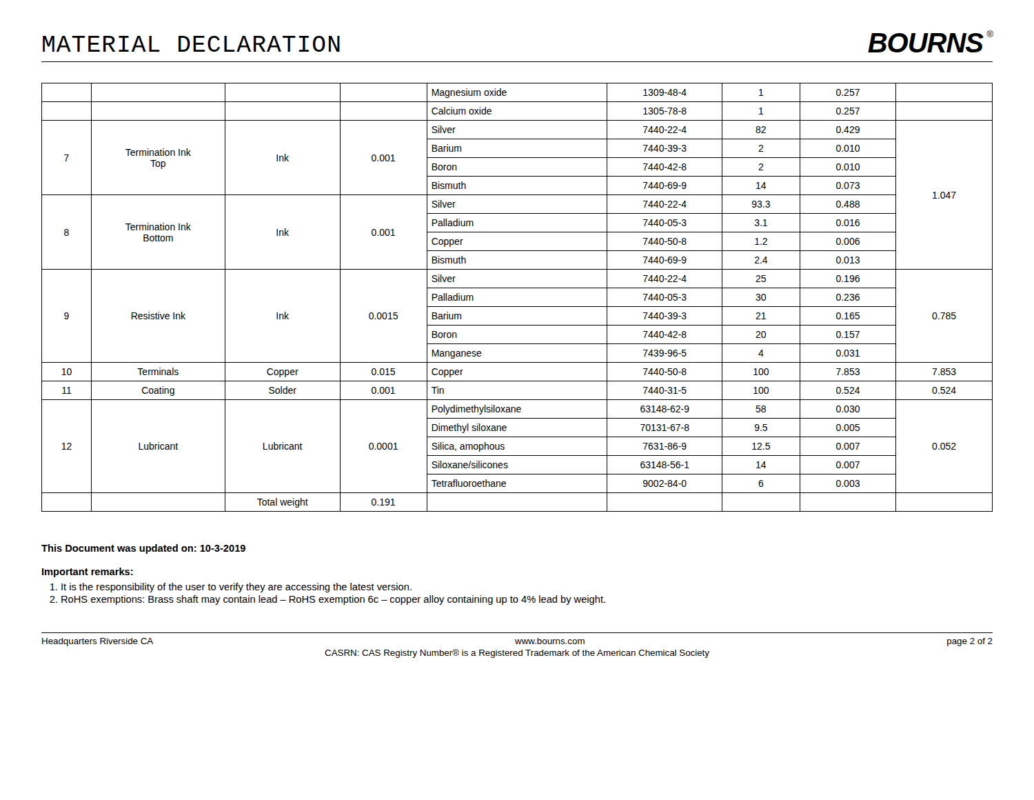MATERIAL DECLARATION
BOURNS®
| | | | | Magnesium oxide | 1309-48-4 | 1 | 0.257 | |
| | | | | Calcium oxide | 1305-78-8 | 1 | 0.257 | |
| 7 | Termination Ink Top | Ink | 0.001 | Silver | 7440-22-4 | 82 | 0.429 | 1.047 |
| Barium | 7440-39-3 | 2 | 0.010 |
| Boron | 7440-42-8 | 2 | 0.010 |
| Bismuth | 7440-69-9 | 14 | 0.073 |
| 8 | Termination Ink Bottom | Ink | 0.001 | Silver | 7440-22-4 | 93.3 | 0.488 |
| Palladium | 7440-05-3 | 3.1 | 0.016 |
| Copper | 7440-50-8 | 1.2 | 0.006 |
| Bismuth | 7440-69-9 | 2.4 | 0.013 |
| 9 | Resistive Ink | Ink | 0.0015 | Silver | 7440-22-4 | 25 | 0.196 | 0.785 |
| Palladium | 7440-05-3 | 30 | 0.236 |
| Barium | 7440-39-3 | 21 | 0.165 |
| Boron | 7440-42-8 | 20 | 0.157 |
| Manganese | 7439-96-5 | 4 | 0.031 |
| 10 | Terminals | Copper | 0.015 | Copper | 7440-50-8 | 100 | 7.853 | 7.853 |
| 11 | Coating | Solder | 0.001 | Tin | 7440-31-5 | 100 | 0.524 | 0.524 |
| 12 | Lubricant | Lubricant | 0.0001 | Polydimethylsiloxane | 63148-62-9 | 58 | 0.030 | 0.052 |
| Dimethyl siloxane | 70131-67-8 | 9.5 | 0.005 |
| Silica, amophous | 7631-86-9 | 12.5 | 0.007 |
| Siloxane/silicones | 63148-56-1 | 14 | 0.007 |
| Tetrafluoroethane | 9002-84-0 | 6 | 0.003 |
| | | Total weight | 0.191 | | | | | |
This Document was updated on: 10-3-2019
Important remarks:
It is the responsibility of the user to verify they are accessing the latest version.
RoHS exemptions: Brass shaft may contain lead – RoHS exemption 6c – copper alloy containing up to 4% lead by weight.
Headquarters Riverside CA
www.bourns.com
page 2 of 2
CASRN: CAS Registry Number® is a Registered Trademark of the American Chemical Society